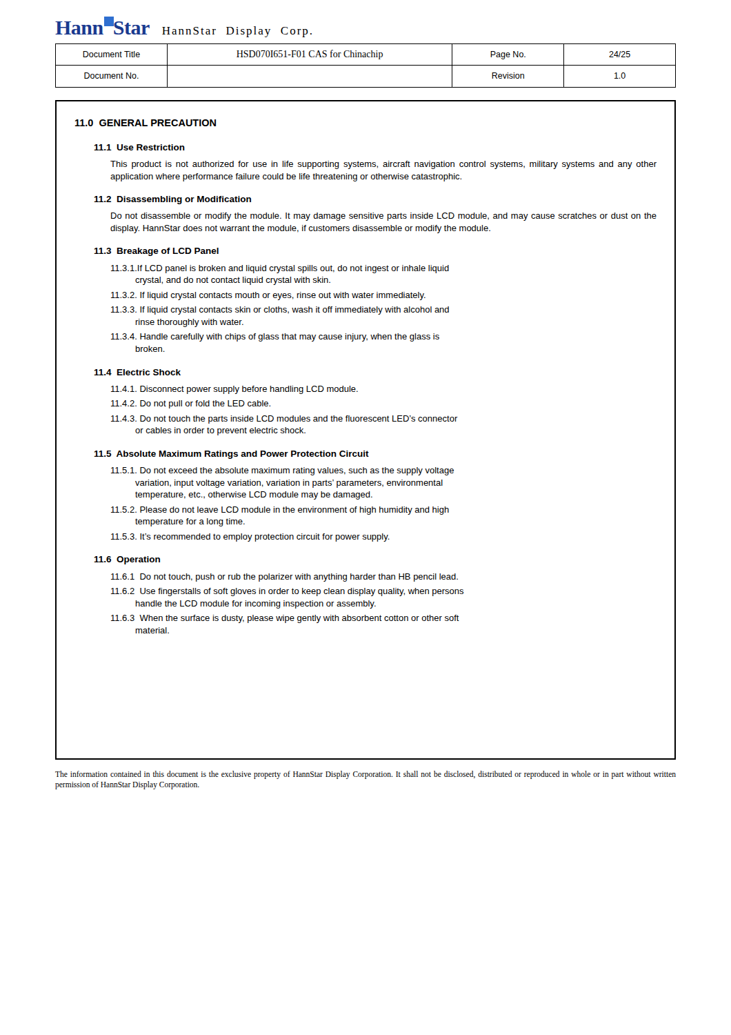Hann Star
HannStar Display Corp.
| Document Title | HSD070I651-F01 CAS for Chinachip | Page No. | 24/25 |
| Document No. | | Revision | 1.0 |
11.0 GENERAL PRECAUTION
11.1 Use Restriction
This product is not authorized for use in life supporting systems, aircraft navigation control systems, military systems and any other application where performance failure could be life threatening or otherwise catastrophic.
11.2 Disassembling or Modification
Do not disassemble or modify the module. It may damage sensitive parts inside LCD module, and may cause scratches or dust on the display. HannStar does not warrant the module, if customers disassemble or modify the module.
11.3 Breakage of LCD Panel
11.3.1.If LCD panel is broken and liquid crystal spills out, do not ingest or inhale liquid crystal, and do not contact liquid crystal with skin.
11.3.2. If liquid crystal contacts mouth or eyes, rinse out with water immediately.
11.3.3. If liquid crystal contacts skin or cloths, wash it off immediately with alcohol and rinse thoroughly with water.
11.3.4. Handle carefully with chips of glass that may cause injury, when the glass is broken.
11.4 Electric Shock
11.4.1. Disconnect power supply before handling LCD module.
11.4.2. Do not pull or fold the LED cable.
11.4.3. Do not touch the parts inside LCD modules and the fluorescent LED’s connector or cables in order to prevent electric shock.
11.5 Absolute Maximum Ratings and Power Protection Circuit
11.5.1. Do not exceed the absolute maximum rating values, such as the supply voltage variation, input voltage variation, variation in parts’ parameters, environmental temperature, etc., otherwise LCD module may be damaged.
11.5.2. Please do not leave LCD module in the environment of high humidity and high temperature for a long time.
11.5.3. It’s recommended to employ protection circuit for power supply.
11.6 Operation
11.6.1 Do not touch, push or rub the polarizer with anything harder than HB pencil lead.
11.6.2 Use fingerstalls of soft gloves in order to keep clean display quality, when persons handle the LCD module for incoming inspection or assembly.
11.6.3 When the surface is dusty, please wipe gently with absorbent cotton or other soft material.
The information contained in this document is the exclusive property of HannStar Display Corporation. It shall not be disclosed, distributed or reproduced in whole or in part without written permission of HannStar Display Corporation.